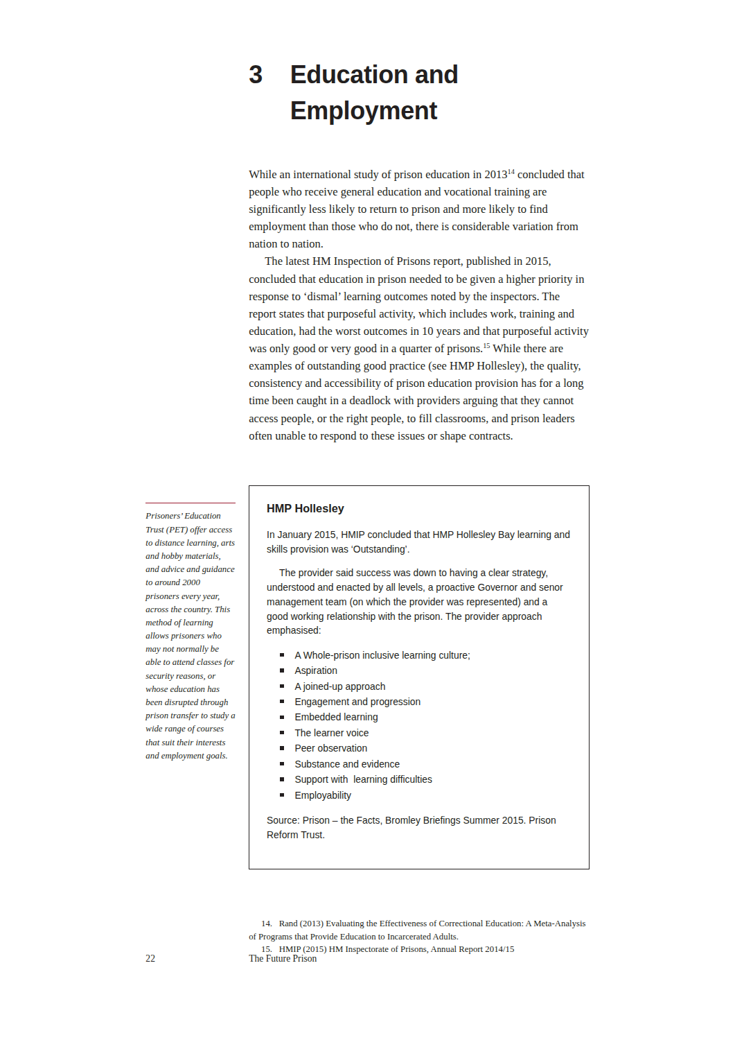3
Education and Employment
While an international study of prison education in 201314 concluded that people who receive general education and vocational training are significantly less likely to return to prison and more likely to find employment than those who do not, there is considerable variation from nation to nation.
The latest HM Inspection of Prisons report, published in 2015, concluded that education in prison needed to be given a higher priority in response to ‘dismal’ learning outcomes noted by the inspectors. The report states that purposeful activity, which includes work, training and education, had the worst outcomes in 10 years and that purposeful activity was only good or very good in a quarter of prisons.15 While there are examples of outstanding good practice (see HMP Hollesley), the quality, consistency and accessibility of prison education provision has for a long time been caught in a deadlock with providers arguing that they cannot access people, or the right people, to fill classrooms, and prison leaders often unable to respond to these issues or shape contracts.
HMP Hollesley
In January 2015, HMIP concluded that HMP Hollesley Bay learning and skills provision was ‘Outstanding’.
The provider said success was down to having a clear strategy, understood and enacted by all levels, a proactive Governor and senor management team (on which the provider was represented) and a good working relationship with the prison. The provider approach emphasised:
A Whole-prison inclusive learning culture;
Aspiration
A joined-up approach
Engagement and progression
Embedded learning
The learner voice
Peer observation
Substance and evidence
Support with learning difficulties
Employability
Source: Prison – the Facts, Bromley Briefings Summer 2015. Prison Reform Trust.
Prisoners’ Education Trust (PET) offer access to distance learning, arts and hobby materials, and advice and guidance to around 2000 prisoners every year, across the country. This method of learning allows prisoners who may not normally be able to attend classes for security reasons, or whose education has been disrupted through prison transfer to study a wide range of courses that suit their interests and employment goals.
14. Rand (2013) Evaluating the Effectiveness of Correctional Education: A Meta-Analysis of Programs that Provide Education to Incarcerated Adults.
15. HMIP (2015) HM Inspectorate of Prisons, Annual Report 2014/15
22 The Future Prison